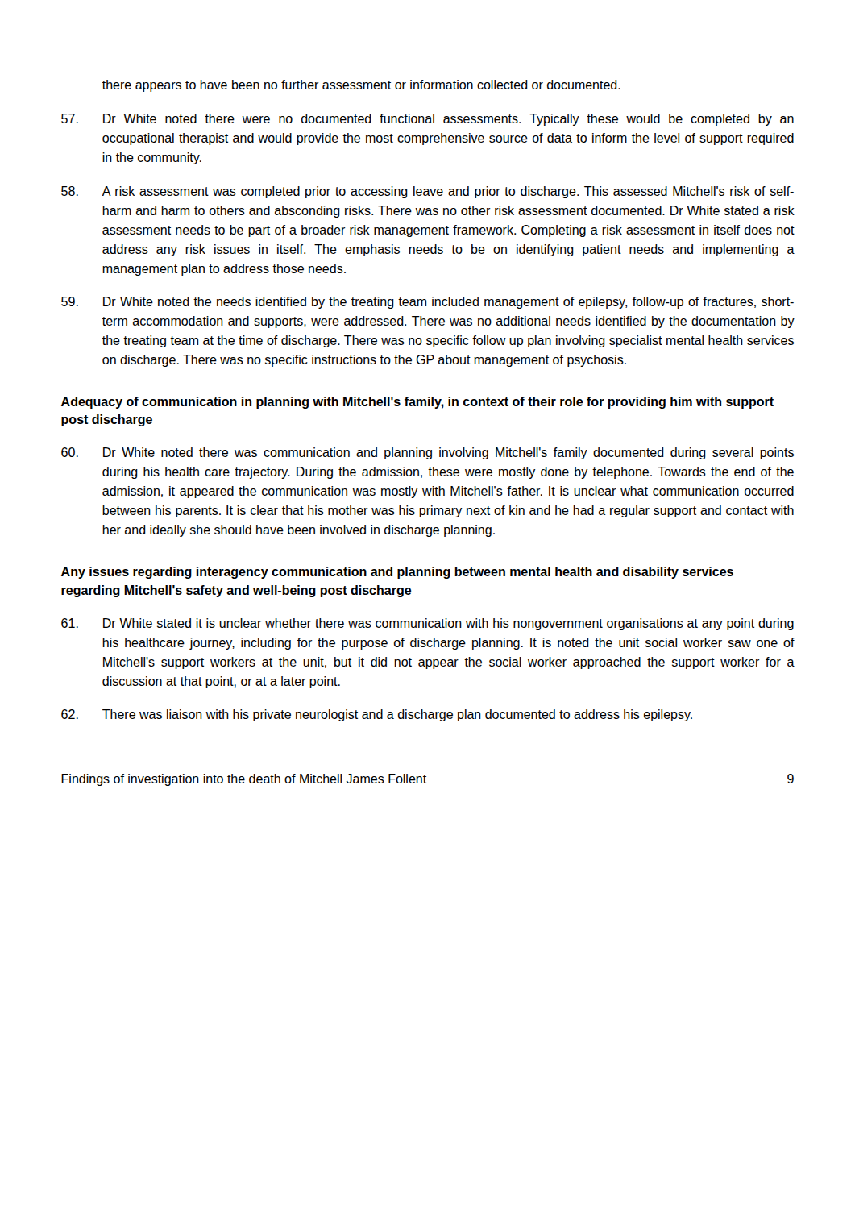there appears to have been no further assessment or information collected or documented.
57.
Dr White noted there were no documented functional assessments. Typically these would be completed by an occupational therapist and would provide the most comprehensive source of data to inform the level of support required in the community.
58.
A risk assessment was completed prior to accessing leave and prior to discharge. This assessed Mitchell's risk of self-harm and harm to others and absconding risks. There was no other risk assessment documented. Dr White stated a risk assessment needs to be part of a broader risk management framework. Completing a risk assessment in itself does not address any risk issues in itself. The emphasis needs to be on identifying patient needs and implementing a management plan to address those needs.
59.
Dr White noted the needs identified by the treating team included management of epilepsy, follow-up of fractures, short-term accommodation and supports, were addressed. There was no additional needs identified by the documentation by the treating team at the time of discharge. There was no specific follow up plan involving specialist mental health services on discharge. There was no specific instructions to the GP about management of psychosis.
Adequacy of communication in planning with Mitchell's family, in context of their role for providing him with support post discharge
60.
Dr White noted there was communication and planning involving Mitchell's family documented during several points during his health care trajectory. During the admission, these were mostly done by telephone. Towards the end of the admission, it appeared the communication was mostly with Mitchell's father. It is unclear what communication occurred between his parents. It is clear that his mother was his primary next of kin and he had a regular support and contact with her and ideally she should have been involved in discharge planning.
Any issues regarding interagency communication and planning between mental health and disability services regarding Mitchell's safety and well-being post discharge
61.
Dr White stated it is unclear whether there was communication with his nongovernment organisations at any point during his healthcare journey, including for the purpose of discharge planning. It is noted the unit social worker saw one of Mitchell's support workers at the unit, but it did not appear the social worker approached the support worker for a discussion at that point, or at a later point.
62.
There was liaison with his private neurologist and a discharge plan documented to address his epilepsy.
Findings of investigation into the death of Mitchell James Follent 9